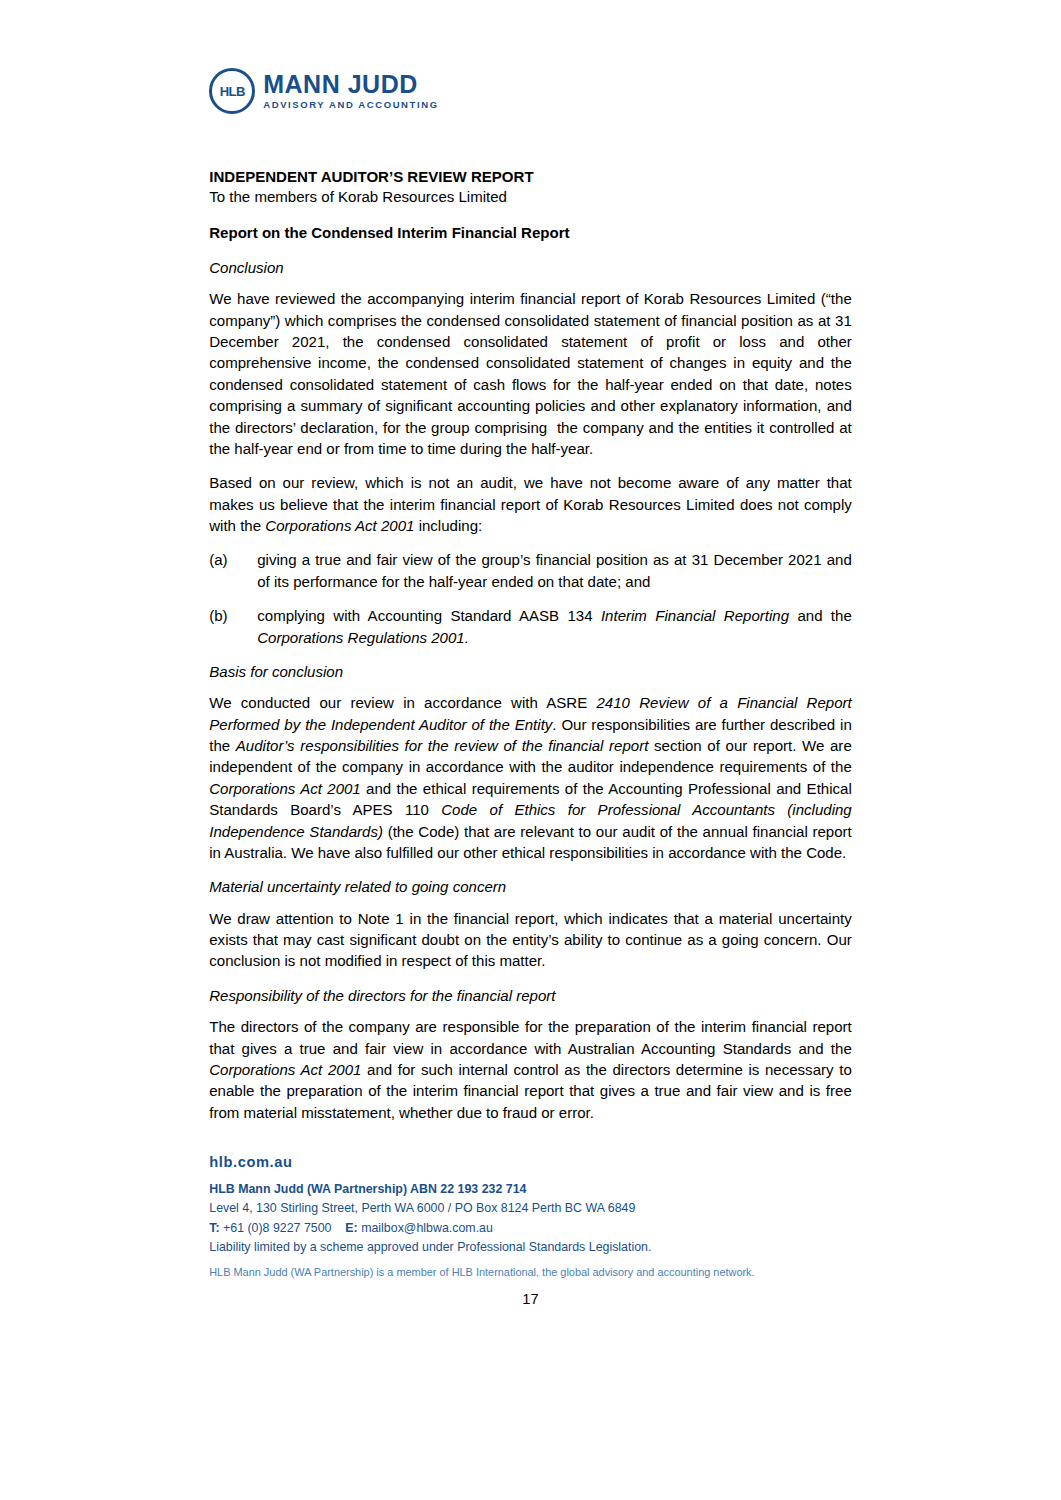HLB
MANN JUDD
ADVISORY AND ACCOUNTING
INDEPENDENT AUDITOR’S REVIEW REPORT
To the members of Korab Resources Limited
Report on the Condensed Interim Financial Report
Conclusion
We have reviewed the accompanying interim financial report of Korab Resources Limited (“the company”) which comprises the condensed consolidated statement of financial position as at 31 December 2021, the condensed consolidated statement of profit or loss and other comprehensive income, the condensed consolidated statement of changes in equity and the condensed consolidated statement of cash flows for the half-year ended on that date, notes comprising a summary of significant accounting policies and other explanatory information, and the directors’ declaration, for the group comprising the company and the entities it controlled at the half-year end or from time to time during the half-year.
Based on our review, which is not an audit, we have not become aware of any matter that makes us believe that the interim financial report of Korab Resources Limited does not comply with the Corporations Act 2001 including:
(a)
giving a true and fair view of the group’s financial position as at 31 December 2021 and of its performance for the half-year ended on that date; and
(b)
complying with Accounting Standard AASB 134 Interim Financial Reporting and the Corporations Regulations 2001.
Basis for conclusion
We conducted our review in accordance with ASRE 2410 Review of a Financial Report Performed by the Independent Auditor of the Entity. Our responsibilities are further described in the Auditor’s responsibilities for the review of the financial report section of our report. We are independent of the company in accordance with the auditor independence requirements of the Corporations Act 2001 and the ethical requirements of the Accounting Professional and Ethical Standards Board’s APES 110 Code of Ethics for Professional Accountants (including Independence Standards) (the Code) that are relevant to our audit of the annual financial report in Australia. We have also fulfilled our other ethical responsibilities in accordance with the Code.
Material uncertainty related to going concern
We draw attention to Note 1 in the financial report, which indicates that a material uncertainty exists that may cast significant doubt on the entity’s ability to continue as a going concern. Our conclusion is not modified in respect of this matter.
Responsibility of the directors for the financial report
The directors of the company are responsible for the preparation of the interim financial report that gives a true and fair view in accordance with Australian Accounting Standards and the Corporations Act 2001 and for such internal control as the directors determine is necessary to enable the preparation of the interim financial report that gives a true and fair view and is free from material misstatement, whether due to fraud or error.
hlb.com.au
HLB Mann Judd (WA Partnership) ABN 22 193 232 714
Level 4, 130 Stirling Street, Perth WA 6000 / PO Box 8124 Perth BC WA 6849
T: +61 (0)8 9227 7500 E: mailbox@hlbwa.com.au
Liability limited by a scheme approved under Professional Standards Legislation.
HLB Mann Judd (WA Partnership) is a member of HLB International, the global advisory and accounting network.
17